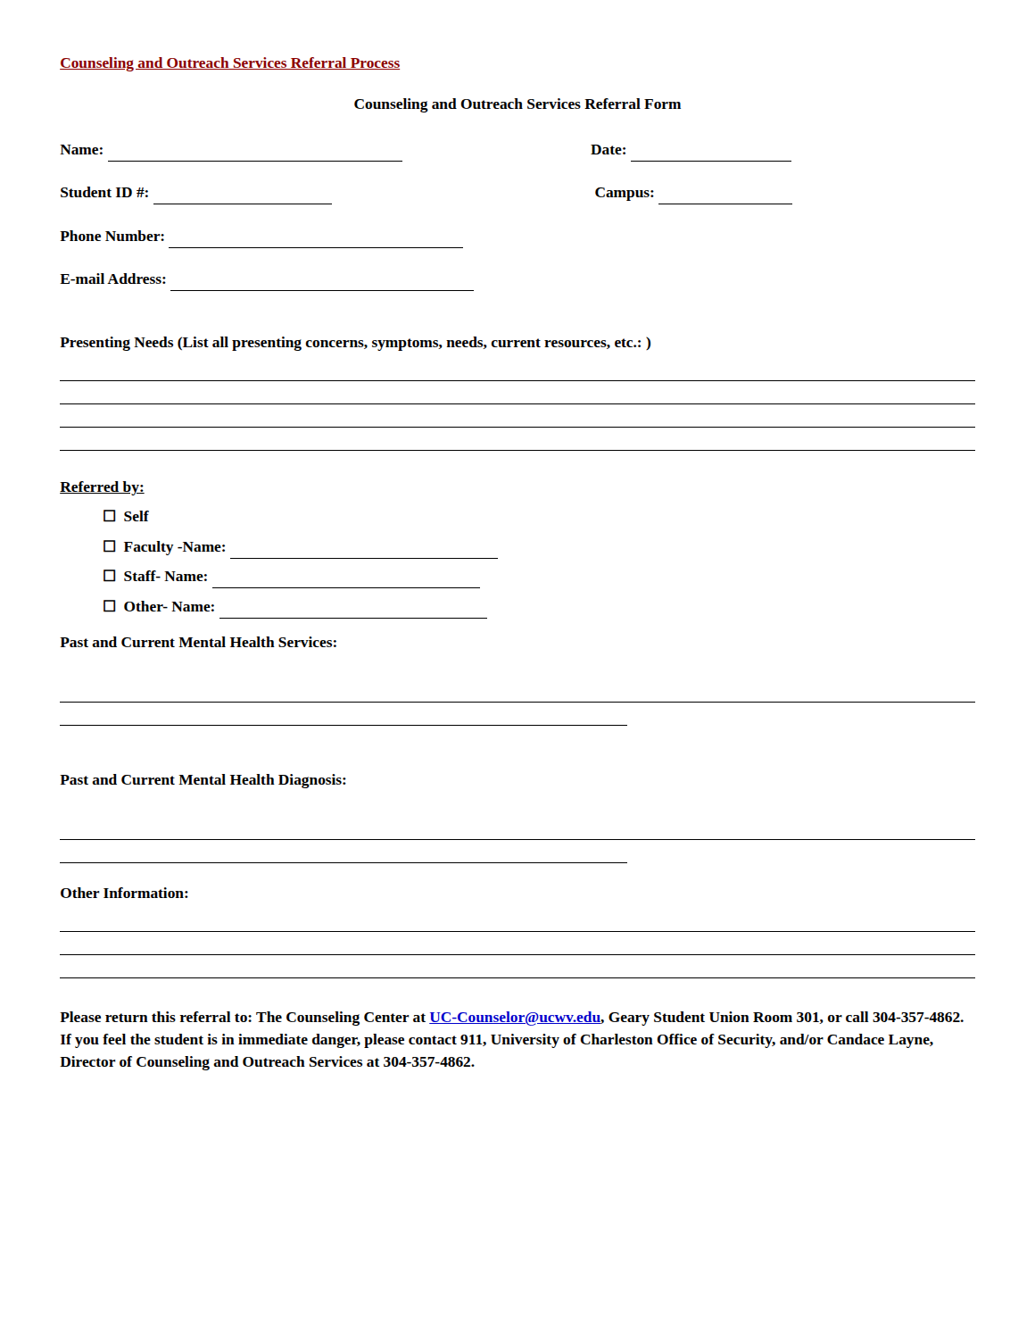Counseling and Outreach Services Referral Process
Counseling and Outreach Services Referral Form
Name:
Date:
Student ID #:
Campus:
Phone Number:
E-mail Address:
Presenting Needs (List all presenting concerns, symptoms, needs, current resources, etc.: )
Referred by:
☐ Self
☐ Faculty -Name:
☐ Staff- Name:
☐ Other- Name:
Past and Current Mental Health Services:
Past and Current Mental Health Diagnosis:
Other Information:
Please return this referral to: The Counseling Center at UC-Counselor@ucwv.edu, Geary Student Union Room 301, or call 304-357-4862. If you feel the student is in immediate danger, please contact 911, University of Charleston Office of Security, and/or Candace Layne, Director of Counseling and Outreach Services at 304-357-4862.